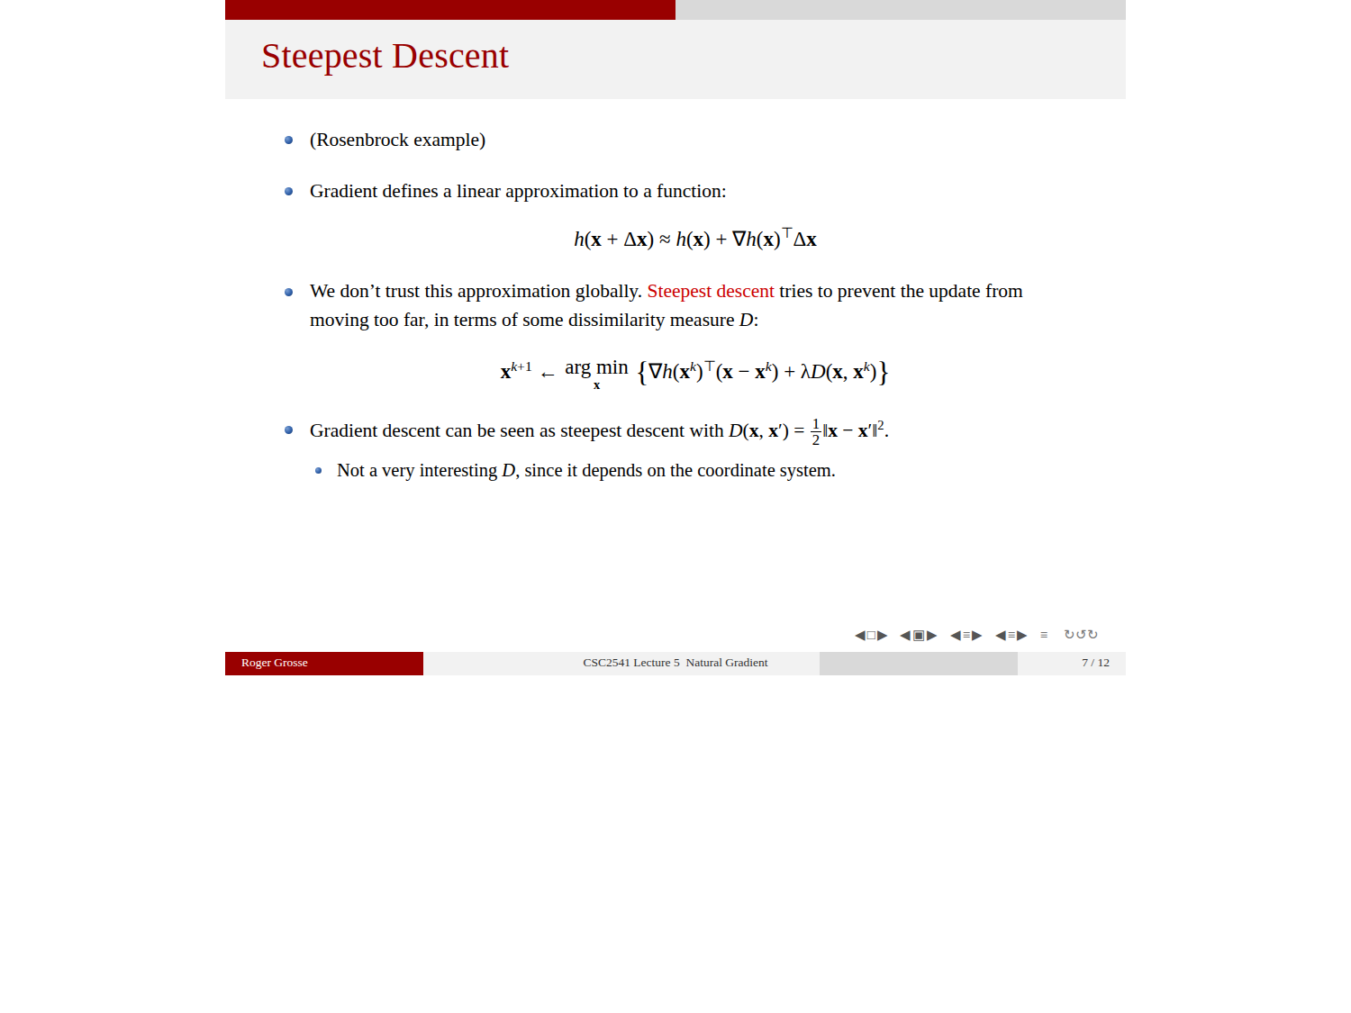Steepest Descent
(Rosenbrock example)
Gradient defines a linear approximation to a function:
h(x + Δx) ≈ h(x) + ∇h(x)⊤Δx
We don’t trust this approximation globally. Steepest descent tries to prevent the update from moving too far, in terms of some dissimilarity measure D:
xk+1 ← arg min x {∇h(xk)⊤(x − xk) + λD(x, xk)}
Gradient descent can be seen as steepest descent with D(x, x′) = 12‖x − x′‖2.
Not a very interesting D, since it depends on the coordinate system.
◀□▶ ◀▣▶ ◀≡▶ ◀≡▶ ≡ ↻↺↻
Roger Grosse
CSC2541 Lecture 5 Natural Gradient
7 / 12